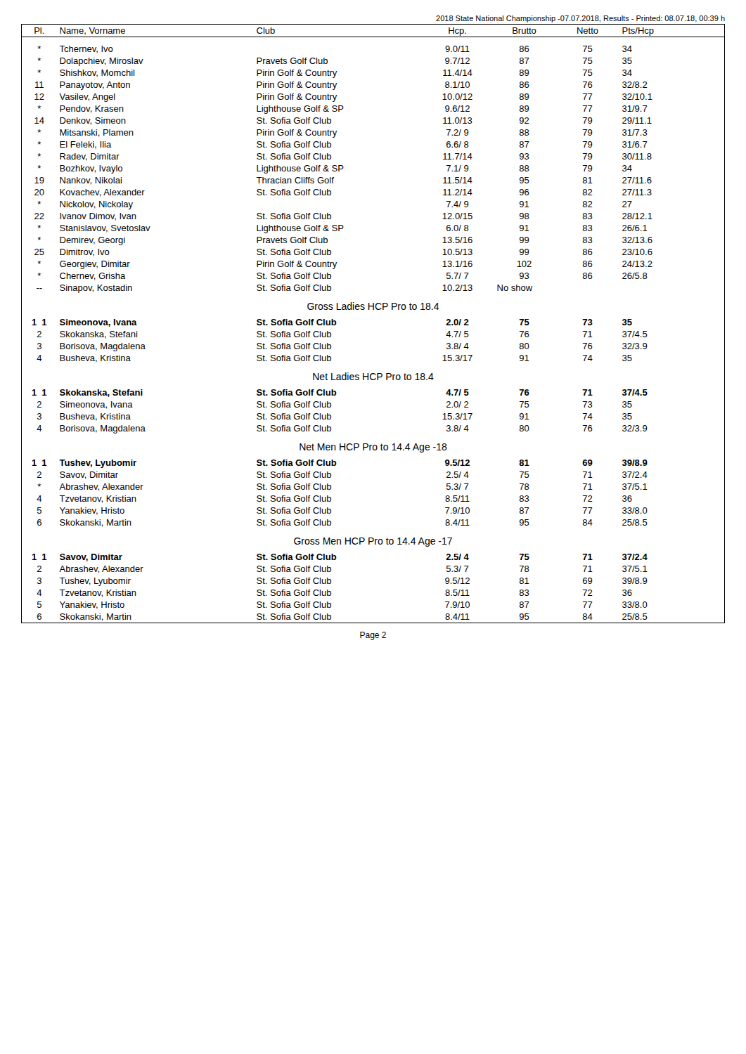2018 State National Championship -07.07.2018, Results - Printed: 08.07.18, 00:39 h
| Pl. | Name, Vorname | Club | Hcp. | Brutto | Netto | Pts/Hcp |
| --- | --- | --- | --- | --- | --- | --- |
| * | Tchernev, Ivo | | 9.0/11 | 86 | 75 | 34 |
| * | Dolapchiev, Miroslav | Pravets Golf Club | 9.7/12 | 87 | 75 | 35 |
| * | Shishkov, Momchil | Pirin Golf & Country | 11.4/14 | 89 | 75 | 34 |
| 11 | Panayotov, Anton | Pirin Golf & Country | 8.1/10 | 86 | 76 | 32/8.2 |
| 12 | Vasilev, Angel | Pirin Golf & Country | 10.0/12 | 89 | 77 | 32/10.1 |
| * | Pendov, Krasen | Lighthouse Golf & SP | 9.6/12 | 89 | 77 | 31/9.7 |
| 14 | Denkov, Simeon | St. Sofia Golf Club | 11.0/13 | 92 | 79 | 29/11.1 |
| * | Mitsanski, Plamen | Pirin Golf & Country | 7.2/ 9 | 88 | 79 | 31/7.3 |
| * | El Feleki, Ilia | St. Sofia Golf Club | 6.6/ 8 | 87 | 79 | 31/6.7 |
| * | Radev, Dimitar | St. Sofia Golf Club | 11.7/14 | 93 | 79 | 30/11.8 |
| * | Bozhkov, Ivaylo | Lighthouse Golf & SP | 7.1/ 9 | 88 | 79 | 34 |
| 19 | Nankov, Nikolai | Thracian Cliffs Golf | 11.5/14 | 95 | 81 | 27/11.6 |
| 20 | Kovachev, Alexander | St. Sofia Golf Club | 11.2/14 | 96 | 82 | 27/11.3 |
| * | Nickolov, Nickolay | | 7.4/ 9 | 91 | 82 | 27 |
| 22 | Ivanov Dimov, Ivan | St. Sofia Golf Club | 12.0/15 | 98 | 83 | 28/12.1 |
| * | Stanislavov, Svetoslav | Lighthouse Golf & SP | 6.0/ 8 | 91 | 83 | 26/6.1 |
| * | Demirev, Georgi | Pravets Golf Club | 13.5/16 | 99 | 83 | 32/13.6 |
| 25 | Dimitrov, Ivo | St. Sofia Golf Club | 10.5/13 | 99 | 86 | 23/10.6 |
| * | Georgiev, Dimitar | Pirin Golf & Country | 13.1/16 | 102 | 86 | 24/13.2 |
| * | Chernev, Grisha | St. Sofia Golf Club | 5.7/ 7 | 93 | 86 | 26/5.8 |
| -- | Sinapov, Kostadin | St. Sofia Golf Club | 10.2/13 | No show |
| Gross Ladies HCP Pro to 18.4 |
| 1 1 | Simeonova, Ivana | St. Sofia Golf Club | 2.0/ 2 | 75 | 73 | 35 |
| 2 | Skokanska, Stefani | St. Sofia Golf Club | 4.7/ 5 | 76 | 71 | 37/4.5 |
| 3 | Borisova, Magdalena | St. Sofia Golf Club | 3.8/ 4 | 80 | 76 | 32/3.9 |
| 4 | Busheva, Kristina | St. Sofia Golf Club | 15.3/17 | 91 | 74 | 35 |
| Net Ladies HCP Pro to 18.4 |
| 1 1 | Skokanska, Stefani | St. Sofia Golf Club | 4.7/ 5 | 76 | 71 | 37/4.5 |
| 2 | Simeonova, Ivana | St. Sofia Golf Club | 2.0/ 2 | 75 | 73 | 35 |
| 3 | Busheva, Kristina | St. Sofia Golf Club | 15.3/17 | 91 | 74 | 35 |
| 4 | Borisova, Magdalena | St. Sofia Golf Club | 3.8/ 4 | 80 | 76 | 32/3.9 |
| Net Men HCP Pro to 14.4 Age -18 |
| 1 1 | Tushev, Lyubomir | St. Sofia Golf Club | 9.5/12 | 81 | 69 | 39/8.9 |
| 2 | Savov, Dimitar | St. Sofia Golf Club | 2.5/ 4 | 75 | 71 | 37/2.4 |
| * | Abrashev, Alexander | St. Sofia Golf Club | 5.3/ 7 | 78 | 71 | 37/5.1 |
| 4 | Tzvetanov, Kristian | St. Sofia Golf Club | 8.5/11 | 83 | 72 | 36 |
| 5 | Yanakiev, Hristo | St. Sofia Golf Club | 7.9/10 | 87 | 77 | 33/8.0 |
| 6 | Skokanski, Martin | St. Sofia Golf Club | 8.4/11 | 95 | 84 | 25/8.5 |
| Gross Men HCP Pro to 14.4 Age -17 |
| 1 1 | Savov, Dimitar | St. Sofia Golf Club | 2.5/ 4 | 75 | 71 | 37/2.4 |
| 2 | Abrashev, Alexander | St. Sofia Golf Club | 5.3/ 7 | 78 | 71 | 37/5.1 |
| 3 | Tushev, Lyubomir | St. Sofia Golf Club | 9.5/12 | 81 | 69 | 39/8.9 |
| 4 | Tzvetanov, Kristian | St. Sofia Golf Club | 8.5/11 | 83 | 72 | 36 |
| 5 | Yanakiev, Hristo | St. Sofia Golf Club | 7.9/10 | 87 | 77 | 33/8.0 |
| 6 | Skokanski, Martin | St. Sofia Golf Club | 8.4/11 | 95 | 84 | 25/8.5 |
Page 2